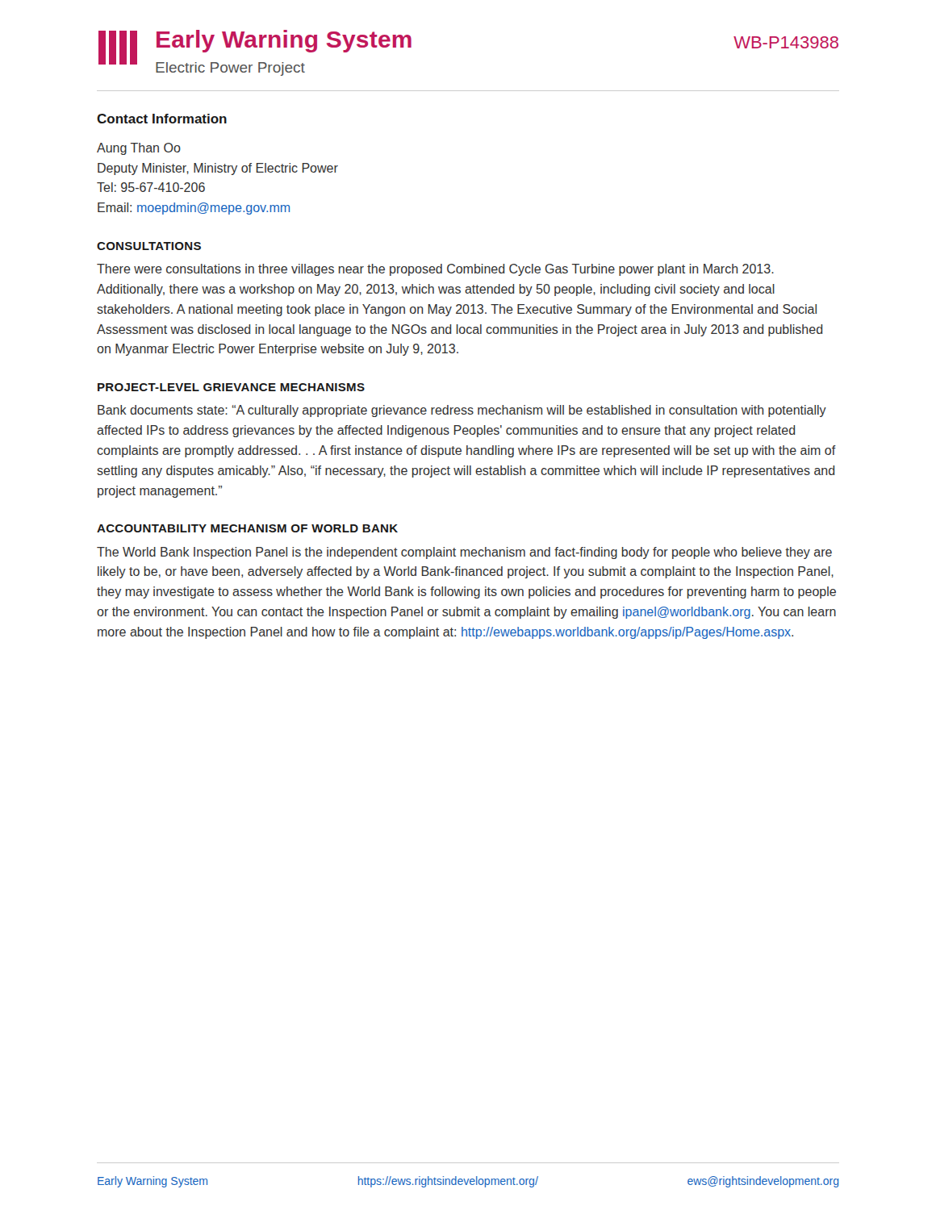Early Warning System
Electric Power Project
WB-P143988
Contact Information
Aung Than Oo
Deputy Minister, Ministry of Electric Power
Tel: 95-67-410-206
Email: moepdmin@mepe.gov.mm
Consultations
There were consultations in three villages near the proposed Combined Cycle Gas Turbine power plant in March 2013. Additionally, there was a workshop on May 20, 2013, which was attended by 50 people, including civil society and local stakeholders. A national meeting took place in Yangon on May 2013. The Executive Summary of the Environmental and Social Assessment was disclosed in local language to the NGOs and local communities in the Project area in July 2013 and published on Myanmar Electric Power Enterprise website on July 9, 2013.
Project-Level Grievance Mechanisms
Bank documents state: “A culturally appropriate grievance redress mechanism will be established in consultation with potentially affected IPs to address grievances by the affected Indigenous Peoples' communities and to ensure that any project related complaints are promptly addressed. . . A first instance of dispute handling where IPs are represented will be set up with the aim of settling any disputes amicably.” Also, “if necessary, the project will establish a committee which will include IP representatives and project management.”
Accountability Mechanism of World Bank
The World Bank Inspection Panel is the independent complaint mechanism and fact-finding body for people who believe they are likely to be, or have been, adversely affected by a World Bank-financed project. If you submit a complaint to the Inspection Panel, they may investigate to assess whether the World Bank is following its own policies and procedures for preventing harm to people or the environment. You can contact the Inspection Panel or submit a complaint by emailing ipanel@worldbank.org. You can learn more about the Inspection Panel and how to file a complaint at: http://ewebapps.worldbank.org/apps/ip/Pages/Home.aspx.
Early Warning System
https://ews.rightsindevelopment.org/
ews@rightsindevelopment.org